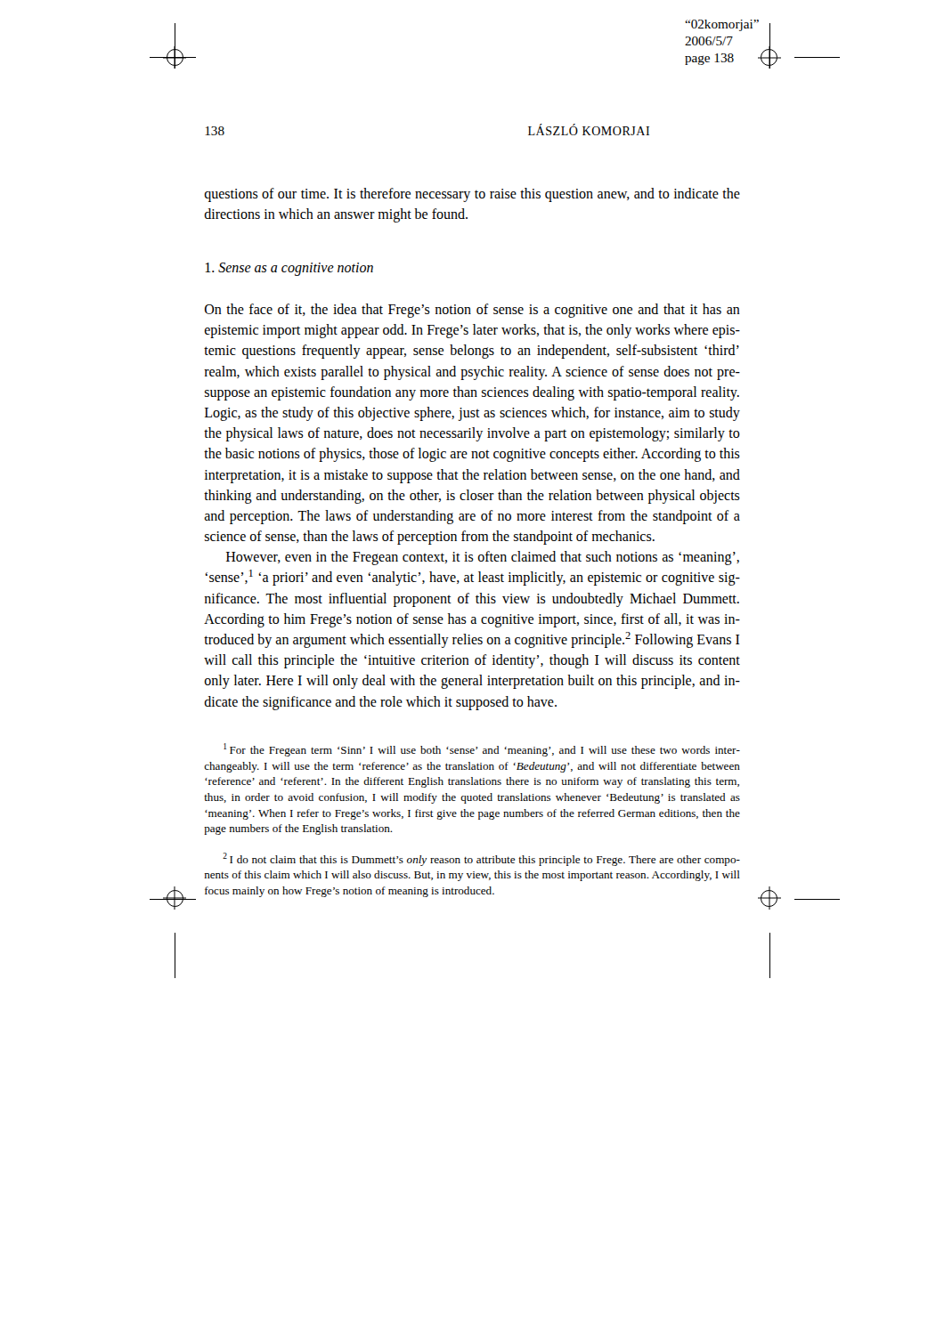“02komorjai”
2006/5/7
page 138
138 LÁSZLÓ KOMORJAI
questions of our time. It is therefore necessary to raise this question anew, and to indicate the directions in which an answer might be found.
1. Sense as a cognitive notion
On the face of it, the idea that Frege’s notion of sense is a cognitive one and that it has an epistemic import might appear odd. In Frege’s later works, that is, the only works where epistemic questions frequently appear, sense belongs to an independent, self-subsistent ‘third’ realm, which exists parallel to physical and psychic reality. A science of sense does not presuppose an epistemic foundation any more than sciences dealing with spatio-temporal reality. Logic, as the study of this objective sphere, just as sciences which, for instance, aim to study the physical laws of nature, does not necessarily involve a part on epistemology; similarly to the basic notions of physics, those of logic are not cognitive concepts either. According to this interpretation, it is a mistake to suppose that the relation between sense, on the one hand, and thinking and understanding, on the other, is closer than the relation between physical objects and perception. The laws of understanding are of no more interest from the standpoint of a science of sense, than the laws of perception from the standpoint of mechanics.
However, even in the Fregean context, it is often claimed that such notions as ‘meaning’, ‘sense’,1 ‘a priori’ and even ‘analytic’, have, at least implicitly, an epistemic or cognitive significance. The most influential proponent of this view is undoubtedly Michael Dummett. According to him Frege’s notion of sense has a cognitive import, since, first of all, it was introduced by an argument which essentially relies on a cognitive principle.2 Following Evans I will call this principle the ‘intuitive criterion of identity’, though I will discuss its content only later. Here I will only deal with the general interpretation built on this principle, and indicate the significance and the role which it supposed to have.
1 For the Fregean term ‘Sinn’ I will use both ‘sense’ and ‘meaning’, and I will use these two words interchangeably. I will use the term ‘reference’ as the translation of ‘Bedeutung’, and will not differentiate between ‘reference’ and ‘referent’. In the different English translations there is no uniform way of translating this term, thus, in order to avoid confusion, I will modify the quoted translations whenever ‘Bedeutung’ is translated as ‘meaning’. When I refer to Frege’s works, I first give the page numbers of the referred German editions, then the page numbers of the English translation.
2 I do not claim that this is Dummett’s only reason to attribute this principle to Frege. There are other components of this claim which I will also discuss. But, in my view, this is the most important reason. Accordingly, I will focus mainly on how Frege’s notion of meaning is introduced.